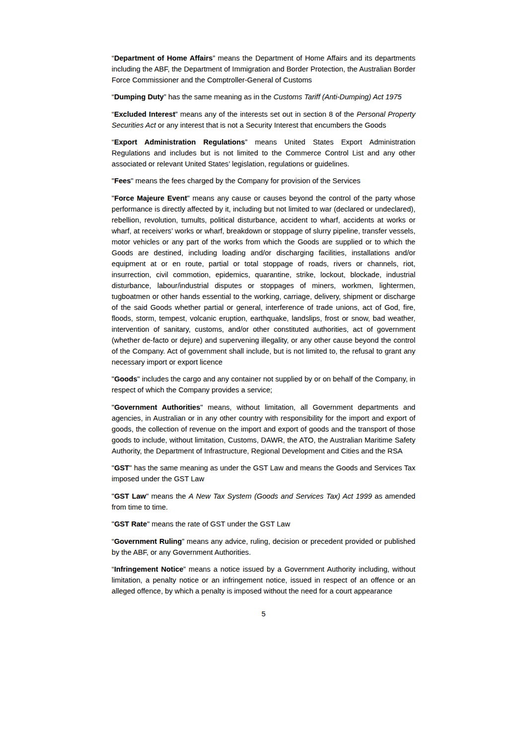“Department of Home Affairs” means the Department of Home Affairs and its departments including the ABF, the Department of Immigration and Border Protection, the Australian Border Force Commissioner and the Comptroller-General of Customs
“Dumping Duty” has the same meaning as in the Customs Tariff (Anti-Dumping) Act 1975
“Excluded Interest” means any of the interests set out in section 8 of the Personal Property Securities Act or any interest that is not a Security Interest that encumbers the Goods
“Export Administration Regulations” means United States Export Administration Regulations and includes but is not limited to the Commerce Control List and any other associated or relevant United States’ legislation, regulations or guidelines.
"Fees" means the fees charged by the Company for provision of the Services
"Force Majeure Event" means any cause or causes beyond the control of the party whose performance is directly affected by it, including but not limited to war (declared or undeclared), rebellion, revolution, tumults, political disturbance, accident to wharf, accidents at works or wharf, at receivers’ works or wharf, breakdown or stoppage of slurry pipeline, transfer vessels, motor vehicles or any part of the works from which the Goods are supplied or to which the Goods are destined, including loading and/or discharging facilities, installations and/or equipment at or en route, partial or total stoppage of roads, rivers or channels, riot, insurrection, civil commotion, epidemics, quarantine, strike, lockout, blockade, industrial disturbance, labour/industrial disputes or stoppages of miners, workmen, lightermen, tugboatmen or other hands essential to the working, carriage, delivery, shipment or discharge of the said Goods whether partial or general, interference of trade unions, act of God, fire, floods, storm, tempest, volcanic eruption, earthquake, landslips, frost or snow, bad weather, intervention of sanitary, customs, and/or other constituted authorities, act of government (whether de-facto or dejure) and supervening illegality, or any other cause beyond the control of the Company. Act of government shall include, but is not limited to, the refusal to grant any necessary import or export licence
"Goods" includes the cargo and any container not supplied by or on behalf of the Company, in respect of which the Company provides a service;
"Government Authorities" means, without limitation, all Government departments and agencies, in Australian or in any other country with responsibility for the import and export of goods, the collection of revenue on the import and export of goods and the transport of those goods to include, without limitation, Customs, DAWR, the ATO, the Australian Maritime Safety Authority, the Department of Infrastructure, Regional Development and Cities and the RSA
"GST" has the same meaning as under the GST Law and means the Goods and Services Tax imposed under the GST Law
"GST Law" means the A New Tax System (Goods and Services Tax) Act 1999 as amended from time to time.
"GST Rate" means the rate of GST under the GST Law
“Government Ruling” means any advice, ruling, decision or precedent provided or published by the ABF, or any Government Authorities.
“Infringement Notice” means a notice issued by a Government Authority including, without limitation, a penalty notice or an infringement notice, issued in respect of an offence or an alleged offence, by which a penalty is imposed without the need for a court appearance
5